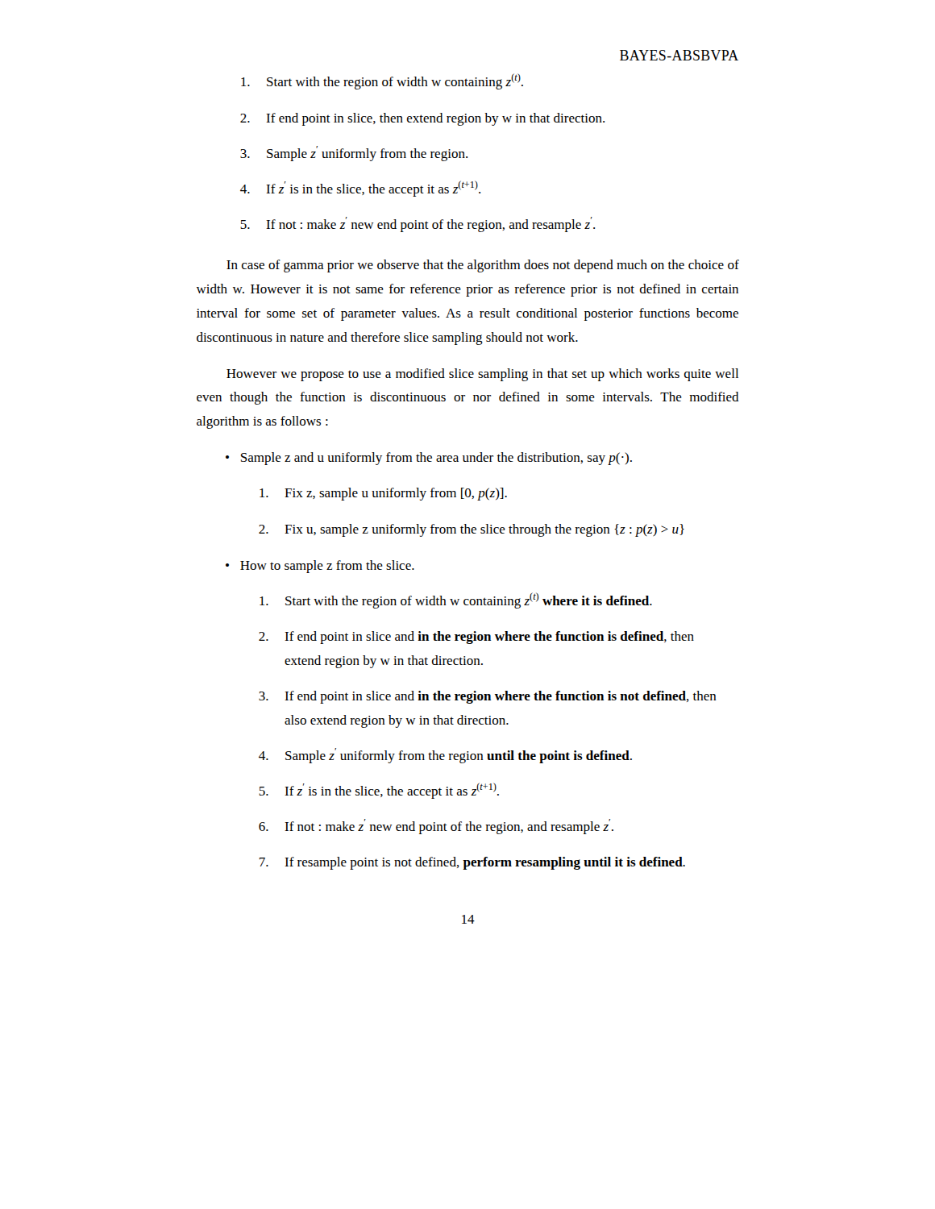BAYES-ABSBVPA
Start with the region of width w containing z(t).
If end point in slice, then extend region by w in that direction.
Sample z′ uniformly from the region.
If z′ is in the slice, the accept it as z(t+1).
If not : make z′ new end point of the region, and resample z′.
In case of gamma prior we observe that the algorithm does not depend much on the choice of width w. However it is not same for reference prior as reference prior is not defined in certain interval for some set of parameter values. As a result conditional posterior functions become discontinuous in nature and therefore slice sampling should not work.
However we propose to use a modified slice sampling in that set up which works quite well even though the function is discontinuous or nor defined in some intervals. The modified algorithm is as follows :
Sample z and u uniformly from the area under the distribution, say p(·).
Fix z, sample u uniformly from [0, p(z)].
Fix u, sample z uniformly from the slice through the region {z : p(z) > u}
How to sample z from the slice.
Start with the region of width w containing z(t) where it is defined.
If end point in slice and in the region where the function is defined, then extend region by w in that direction.
If end point in slice and in the region where the function is not defined, then also extend region by w in that direction.
Sample z′ uniformly from the region until the point is defined.
If z′ is in the slice, the accept it as z(t+1).
If not : make z′ new end point of the region, and resample z′.
If resample point is not defined, perform resampling until it is defined.
14